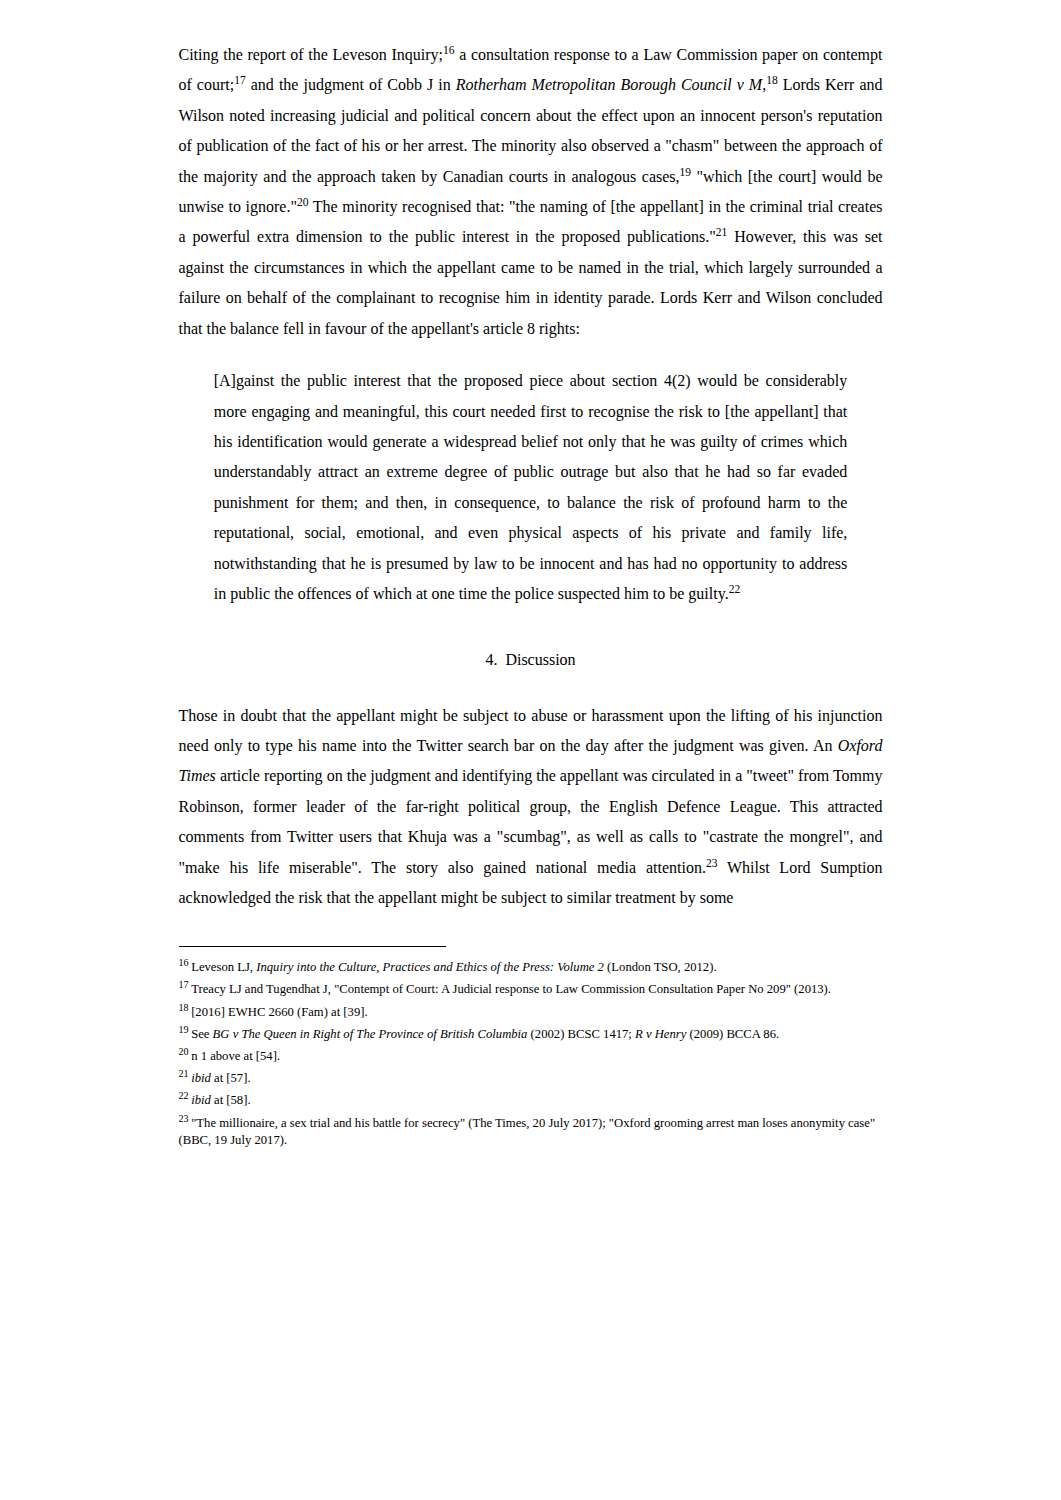Citing the report of the Leveson Inquiry;16 a consultation response to a Law Commission paper on contempt of court;17 and the judgment of Cobb J in Rotherham Metropolitan Borough Council v M,18 Lords Kerr and Wilson noted increasing judicial and political concern about the effect upon an innocent person's reputation of publication of the fact of his or her arrest. The minority also observed a "chasm" between the approach of the majority and the approach taken by Canadian courts in analogous cases,19 "which [the court] would be unwise to ignore."20 The minority recognised that: "the naming of [the appellant] in the criminal trial creates a powerful extra dimension to the public interest in the proposed publications."21 However, this was set against the circumstances in which the appellant came to be named in the trial, which largely surrounded a failure on behalf of the complainant to recognise him in identity parade. Lords Kerr and Wilson concluded that the balance fell in favour of the appellant's article 8 rights:
[A]gainst the public interest that the proposed piece about section 4(2) would be considerably more engaging and meaningful, this court needed first to recognise the risk to [the appellant] that his identification would generate a widespread belief not only that he was guilty of crimes which understandably attract an extreme degree of public outrage but also that he had so far evaded punishment for them; and then, in consequence, to balance the risk of profound harm to the reputational, social, emotional, and even physical aspects of his private and family life, notwithstanding that he is presumed by law to be innocent and has had no opportunity to address in public the offences of which at one time the police suspected him to be guilty.22
4. Discussion
Those in doubt that the appellant might be subject to abuse or harassment upon the lifting of his injunction need only to type his name into the Twitter search bar on the day after the judgment was given. An Oxford Times article reporting on the judgment and identifying the appellant was circulated in a "tweet" from Tommy Robinson, former leader of the far-right political group, the English Defence League. This attracted comments from Twitter users that Khuja was a "scumbag", as well as calls to "castrate the mongrel", and "make his life miserable". The story also gained national media attention.23 Whilst Lord Sumption acknowledged the risk that the appellant might be subject to similar treatment by some
16 Leveson LJ, Inquiry into the Culture, Practices and Ethics of the Press: Volume 2 (London TSO, 2012).
17 Treacy LJ and Tugendhat J, "Contempt of Court: A Judicial response to Law Commission Consultation Paper No 209" (2013).
18[2016] EWHC 2660 (Fam) at [39].
19 See BG v The Queen in Right of The Province of British Columbia (2002) BCSC 1417; R v Henry (2009) BCCA 86.
20n 1 above at [54].
21 ibid at [57].
22 ibid at [58].
23"The millionaire, a sex trial and his battle for secrecy" (The Times, 20 July 2017); "Oxford grooming arrest man loses anonymity case" (BBC, 19 July 2017).